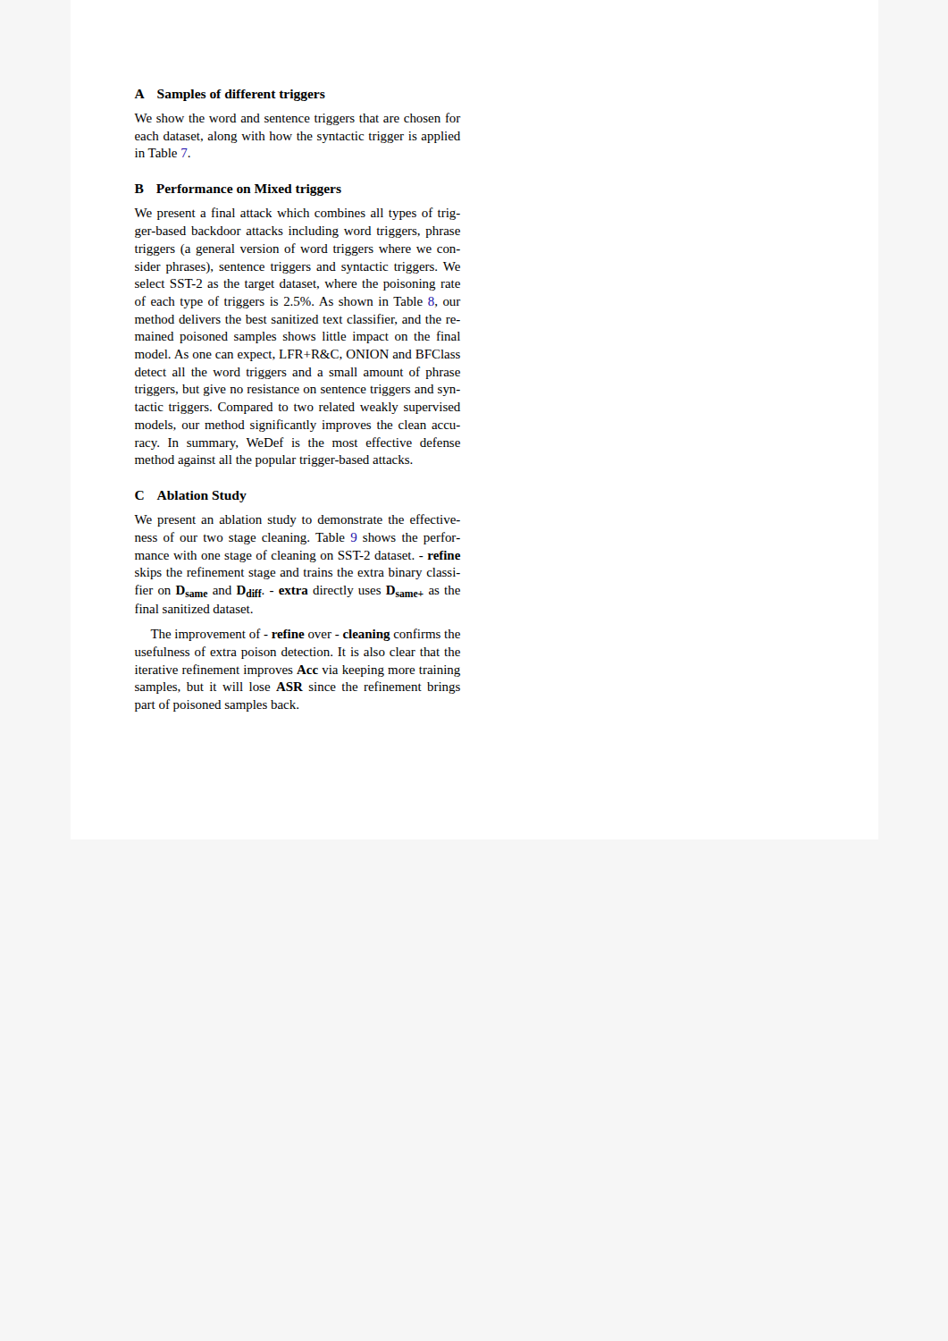ASamples of different triggers
We show the word and sentence triggers that are chosen for each dataset, along with how the syntactic trigger is applied in Table 7.
BPerformance on Mixed triggers
We present a final attack which combines all types of trigger-based backdoor attacks including word triggers, phrase triggers (a general version of word triggers where we consider phrases), sentence triggers and syntactic triggers. We select SST-2 as the target dataset, where the poisoning rate of each type of triggers is 2.5%. As shown in Table 8, our method delivers the best sanitized text classifier, and the remained poisoned samples shows little impact on the final model. As one can expect, LFR+R&C, ONION and BFClass detect all the word triggers and a small amount of phrase triggers, but give no resistance on sentence triggers and syntactic triggers. Compared to two related weakly supervised models, our method significantly improves the clean accuracy. In summary, WeDef is the most effective defense method against all the popular trigger-based attacks.
CAblation Study
We present an ablation study to demonstrate the effectiveness of our two stage cleaning. Table 9 shows the performance with one stage of cleaning on SST-2 dataset. - refine skips the refinement stage and trains the extra binary classifier on Dsame and Ddiff. - extra directly uses Dsame+ as the final sanitized dataset.
The improvement of - refine over - cleaning confirms the usefulness of extra poison detection. It is also clear that the iterative refinement improves Acc via keeping more training samples, but it will lose ASR since the refinement brings part of poisoned samples back.